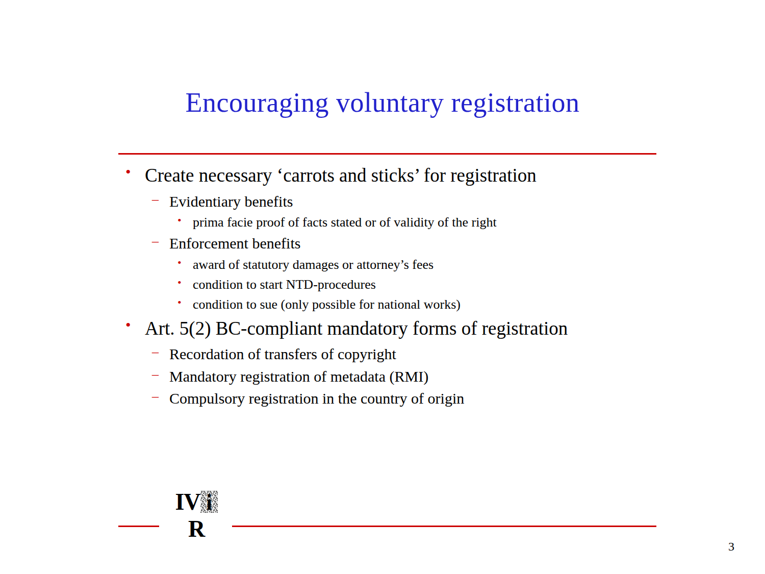Encouraging voluntary registration
•Create necessary ‘carrots and sticks’ for registration
–Evidentiary benefits
•prima facie proof of facts stated or of validity of the right
–Enforcement benefits
•award of statutory damages or attorney’s fees
•condition to start NTD-procedures
•condition to sue (only possible for national works)
•Art. 5(2) BC-compliant mandatory forms of registration
–Recordation of transfers of copyright
–Mandatory registration of metadata (RMI)
–Compulsory registration in the country of origin
IV R
3